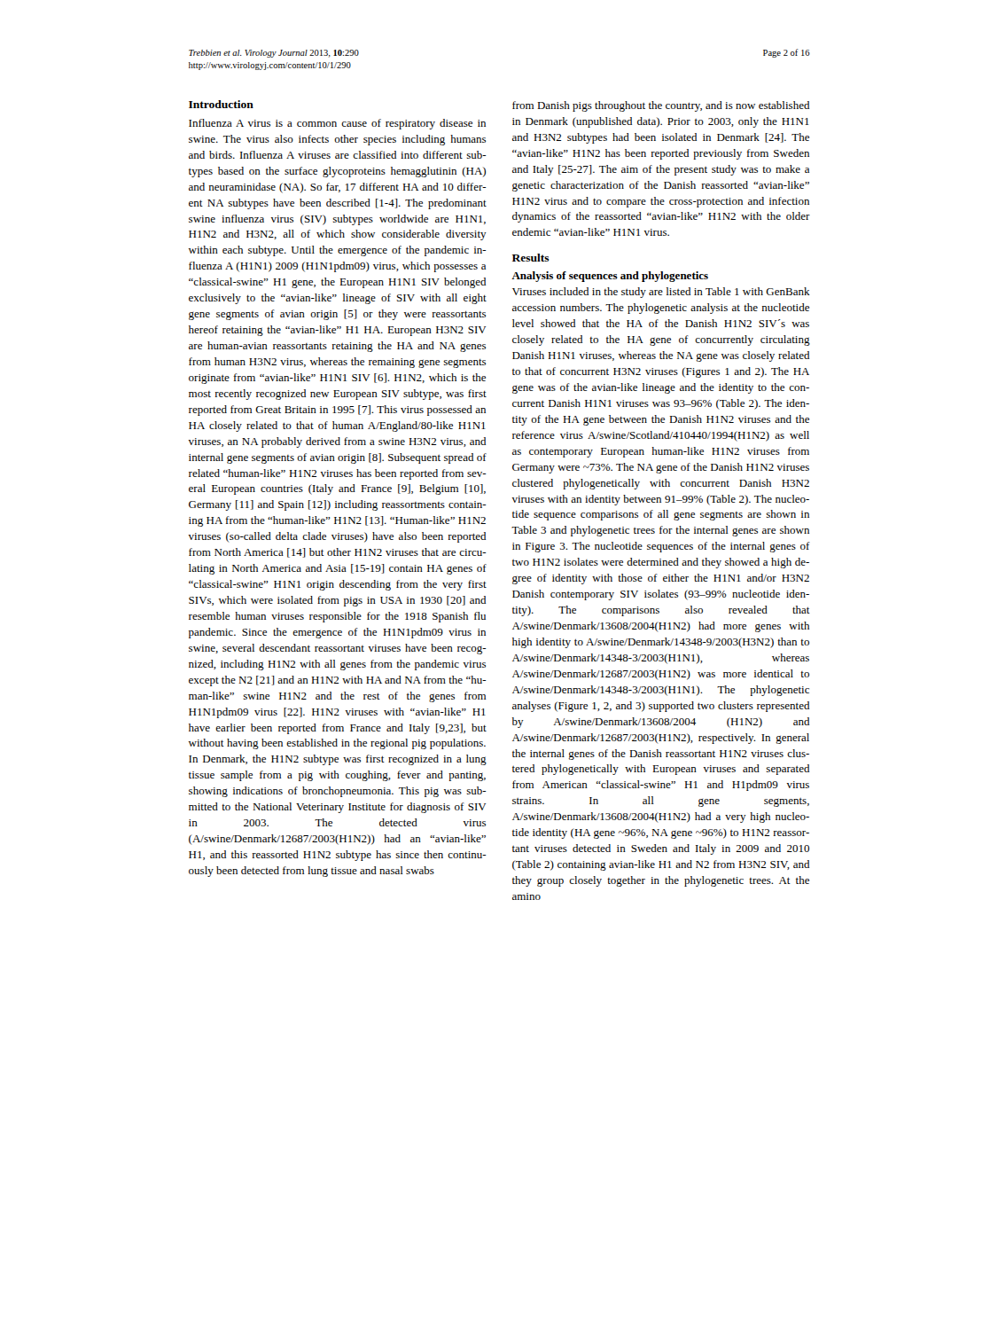Trebbien et al. Virology Journal 2013, 10:290
http://www.virologyj.com/content/10/1/290
Page 2 of 16
Introduction
Influenza A virus is a common cause of respiratory disease in swine. The virus also infects other species including humans and birds. Influenza A viruses are classified into different subtypes based on the surface glycoproteins hemagglutinin (HA) and neuraminidase (NA). So far, 17 different HA and 10 different NA subtypes have been described [1-4]. The predominant swine influenza virus (SIV) subtypes worldwide are H1N1, H1N2 and H3N2, all of which show considerable diversity within each subtype. Until the emergence of the pandemic influenza A (H1N1) 2009 (H1N1pdm09) virus, which possesses a “classical-swine” H1 gene, the European H1N1 SIV belonged exclusively to the “avian-like” lineage of SIV with all eight gene segments of avian origin [5] or they were reassortants hereof retaining the “avian-like” H1 HA. European H3N2 SIV are human-avian reassortants retaining the HA and NA genes from human H3N2 virus, whereas the remaining gene segments originate from “avian-like” H1N1 SIV [6]. H1N2, which is the most recently recognized new European SIV subtype, was first reported from Great Britain in 1995 [7]. This virus possessed an HA closely related to that of human A/England/80-like H1N1 viruses, an NA probably derived from a swine H3N2 virus, and internal gene segments of avian origin [8]. Subsequent spread of related “human-like” H1N2 viruses has been reported from several European countries (Italy and France [9], Belgium [10], Germany [11] and Spain [12]) including reassortments containing HA from the “human-like” H1N2 [13]. “Human-like” H1N2 viruses (so-called delta clade viruses) have also been reported from North America [14] but other H1N2 viruses that are circulating in North America and Asia [15-19] contain HA genes of “classical-swine” H1N1 origin descending from the very first SIVs, which were isolated from pigs in USA in 1930 [20] and resemble human viruses responsible for the 1918 Spanish flu pandemic. Since the emergence of the H1N1pdm09 virus in swine, several descendant reassortant viruses have been recognized, including H1N2 with all genes from the pandemic virus except the N2 [21] and an H1N2 with HA and NA from the “human-like” swine H1N2 and the rest of the genes from H1N1pdm09 virus [22]. H1N2 viruses with “avian-like” H1 have earlier been reported from France and Italy [9,23], but without having been established in the regional pig populations. In Denmark, the H1N2 subtype was first recognized in a lung tissue sample from a pig with coughing, fever and panting, showing indications of bronchopneumonia. This pig was submitted to the National Veterinary Institute for diagnosis of SIV in 2003. The detected virus (A/swine/Denmark/12687/2003(H1N2)) had an “avian-like” H1, and this reassorted H1N2 subtype has since then continuously been detected from lung tissue and nasal swabs
from Danish pigs throughout the country, and is now established in Denmark (unpublished data). Prior to 2003, only the H1N1 and H3N2 subtypes had been isolated in Denmark [24]. The “avian-like” H1N2 has been reported previously from Sweden and Italy [25-27]. The aim of the present study was to make a genetic characterization of the Danish reassorted “avian-like” H1N2 virus and to compare the cross-protection and infection dynamics of the reassorted “avian-like” H1N2 with the older endemic “avian-like” H1N1 virus.
Results
Analysis of sequences and phylogenetics
Viruses included in the study are listed in Table 1 with GenBank accession numbers. The phylogenetic analysis at the nucleotide level showed that the HA of the Danish H1N2 SIV´s was closely related to the HA gene of concurrently circulating Danish H1N1 viruses, whereas the NA gene was closely related to that of concurrent H3N2 viruses (Figures 1 and 2). The HA gene was of the avian-like lineage and the identity to the concurrent Danish H1N1 viruses was 93–96% (Table 2). The identity of the HA gene between the Danish H1N2 viruses and the reference virus A/swine/Scotland/410440/1994(H1N2) as well as contemporary European human-like H1N2 viruses from Germany were ~73%. The NA gene of the Danish H1N2 viruses clustered phylogenetically with concurrent Danish H3N2 viruses with an identity between 91–99% (Table 2). The nucleotide sequence comparisons of all gene segments are shown in Table 3 and phylogenetic trees for the internal genes are shown in Figure 3. The nucleotide sequences of the internal genes of two H1N2 isolates were determined and they showed a high degree of identity with those of either the H1N1 and/or H3N2 Danish contemporary SIV isolates (93–99% nucleotide identity). The comparisons also revealed that A/swine/Denmark/13608/2004(H1N2) had more genes with high identity to A/swine/Denmark/14348-9/2003(H3N2) than to A/swine/Denmark/14348-3/2003(H1N1), whereas A/swine/Denmark/12687/2003(H1N2) was more identical to A/swine/Denmark/14348-3/2003(H1N1). The phylogenetic analyses (Figure 1, 2, and 3) supported two clusters represented by A/swine/Denmark/13608/2004 (H1N2) and A/swine/Denmark/12687/2003(H1N2), respectively. In general the internal genes of the Danish reassortant H1N2 viruses clustered phylogenetically with European viruses and separated from American “classical-swine” H1 and H1pdm09 virus strains. In all gene segments, A/swine/Denmark/13608/2004(H1N2) had a very high nucleotide identity (HA gene ~96%, NA gene ~96%) to H1N2 reassortant viruses detected in Sweden and Italy in 2009 and 2010 (Table 2) containing avian-like H1 and N2 from H3N2 SIV, and they group closely together in the phylogenetic trees. At the amino